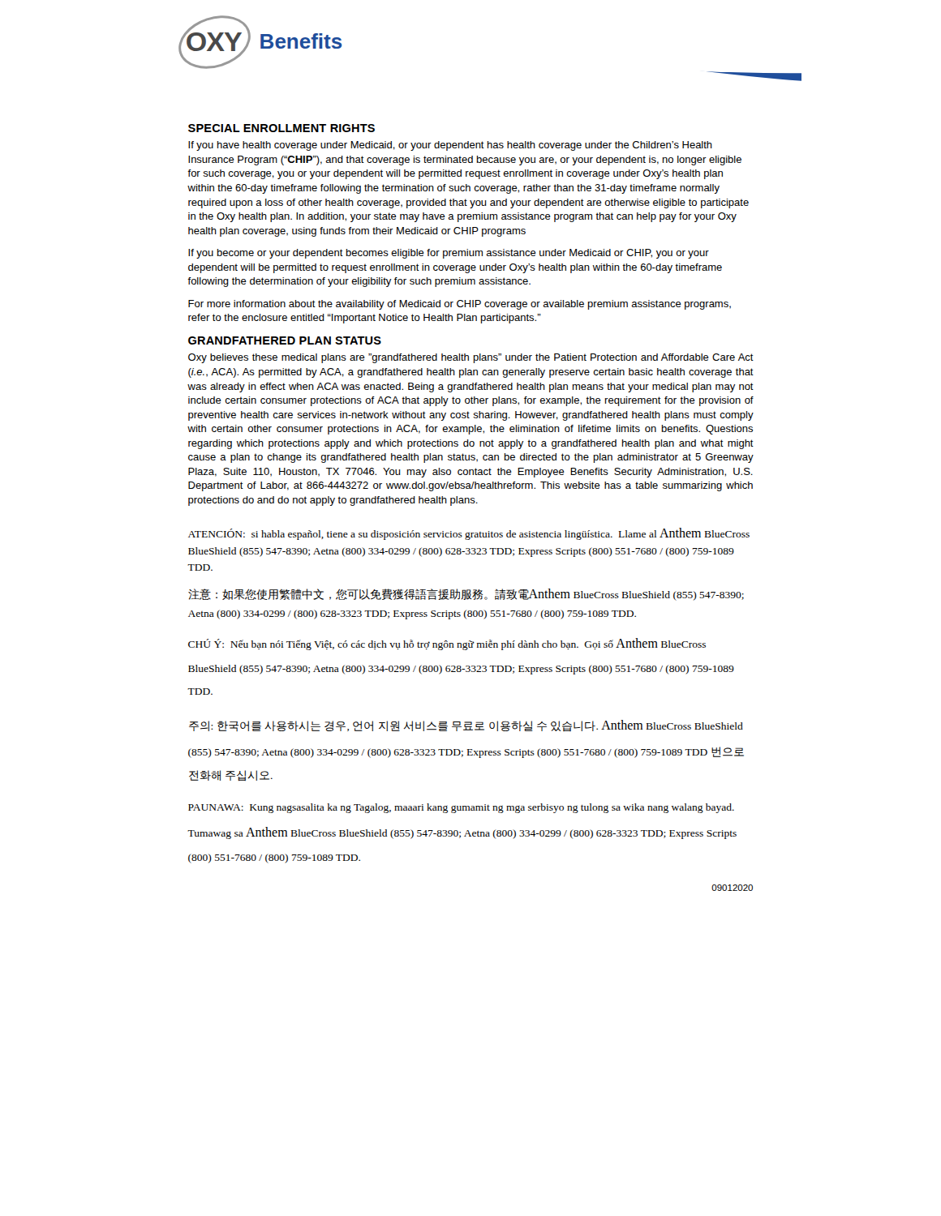OXY Benefits
SPECIAL ENROLLMENT RIGHTS
If you have health coverage under Medicaid, or your dependent has health coverage under the Children’s Health Insurance Program (“CHIP”), and that coverage is terminated because you are, or your dependent is, no longer eligible for such coverage, you or your dependent will be permitted request enrollment in coverage under Oxy’s health plan within the 60-day timeframe following the termination of such coverage, rather than the 31-day timeframe normally required upon a loss of other health coverage, provided that you and your dependent are otherwise eligible to participate in the Oxy health plan. In addition, your state may have a premium assistance program that can help pay for your Oxy health plan coverage, using funds from their Medicaid or CHIP programs
If you become or your dependent becomes eligible for premium assistance under Medicaid or CHIP, you or your dependent will be permitted to request enrollment in coverage under Oxy’s health plan within the 60-day timeframe following the determination of your eligibility for such premium assistance.
For more information about the availability of Medicaid or CHIP coverage or available premium assistance programs, refer to the enclosure entitled “Important Notice to Health Plan participants.”
GRANDFATHERED PLAN STATUS
Oxy believes these medical plans are ”grandfathered health plans” under the Patient Protection and Affordable Care Act (i.e., ACA). As permitted by ACA, a grandfathered health plan can generally preserve certain basic health coverage that was already in effect when ACA was enacted. Being a grandfathered health plan means that your medical plan may not include certain consumer protections of ACA that apply to other plans, for example, the requirement for the provision of preventive health care services in-network without any cost sharing. However, grandfathered health plans must comply with certain other consumer protections in ACA, for example, the elimination of lifetime limits on benefits. Questions regarding which protections apply and which protections do not apply to a grandfathered health plan and what might cause a plan to change its grandfathered health plan status, can be directed to the plan administrator at 5 Greenway Plaza, Suite 110, Houston, TX 77046. You may also contact the Employee Benefits Security Administration, U.S. Department of Labor, at 866-4443272 or www.dol.gov/ebsa/healthreform. This website has a table summarizing which protections do and do not apply to grandfathered health plans.
ATENCIÓN: si habla español, tiene a su disposición servicios gratuitos de asistencia lingüística. Llame al Anthem BlueCross BlueShield (855) 547-8390; Aetna (800) 334-0299 / (800) 628-3323 TDD; Express Scripts (800) 551-7680 / (800) 759-1089 TDD.
注意：如果您使用繁體中文，您可以免費獲得語言援助服務。請致電Anthem BlueCross BlueShield (855) 547-8390; Aetna (800) 334-0299 / (800) 628-3323 TDD; Express Scripts (800) 551-7680 / (800) 759-1089 TDD.
CHÚ Ý: Nếu bạn nói Tiếng Việt, có các dịch vụ hỗ trợ ngôn ngữ miễn phí dành cho bạn. Gọi số Anthem BlueCross BlueShield (855) 547-8390; Aetna (800) 334-0299 / (800) 628-3323 TDD; Express Scripts (800) 551-7680 / (800) 759-1089 TDD.
주의: 한국어를 사용하시는 경우, 언어 지원 서비스를 무료로 이용하실 수 있습니다. Anthem BlueCross BlueShield (855) 547-8390; Aetna (800) 334-0299 / (800) 628-3323 TDD; Express Scripts (800) 551-7680 / (800) 759-1089 TDD 번으로 전화해 주십시오.
PAUNAWA: Kung nagsasalita ka ng Tagalog, maaari kang gumamit ng mga serbisyo ng tulong sa wika nang walang bayad. Tumawag sa Anthem BlueCross BlueShield (855) 547-8390; Aetna (800) 334-0299 / (800) 628-3323 TDD; Express Scripts (800) 551-7680 / (800) 759-1089 TDD.
09012020